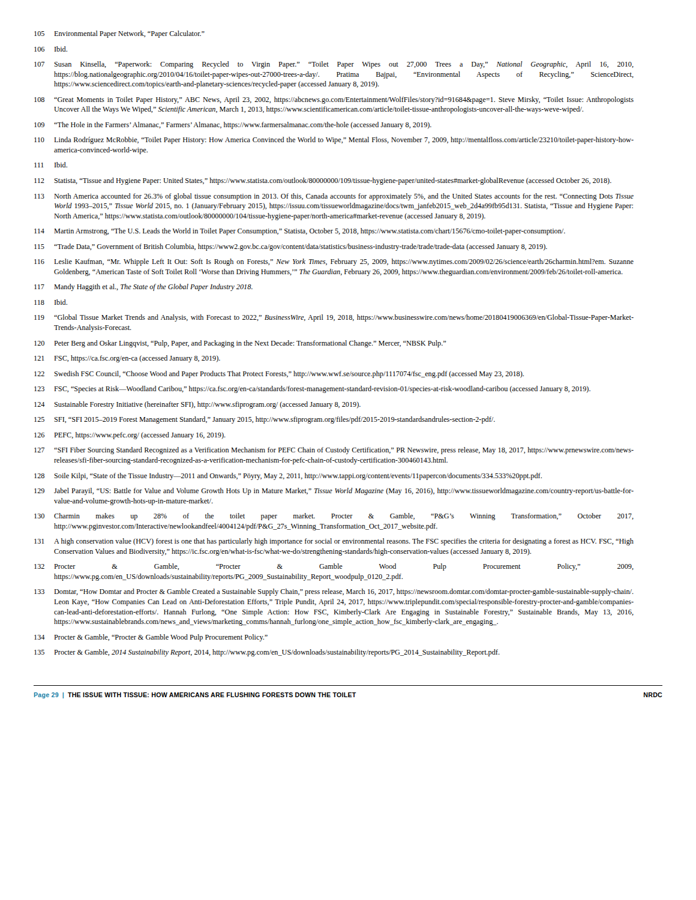105
Environmental Paper Network, “Paper Calculator.”
106
Ibid.
107
Susan Kinsella, “Paperwork: Comparing Recycled to Virgin Paper.” “Toilet Paper Wipes out 27,000 Trees a Day,” National Geographic, April 16, 2010, https://blog.nationalgeographic.org/2010/04/16/toilet-paper-wipes-out-27000-trees-a-day/. Pratima Bajpai, “Environmental Aspects of Recycling,” ScienceDirect, https://www.sciencedirect.com/topics/earth-and-planetary-sciences/recycled-paper (accessed January 8, 2019).
108
“Great Moments in Toilet Paper History,” ABC News, April 23, 2002, https://abcnews.go.com/Entertainment/WolfFiles/story?id=91684&page=1. Steve Mirsky, “Toilet Issue: Anthropologists Uncover All the Ways We Wiped,” Scientific American, March 1, 2013, https://www.scientificamerican.com/article/toilet-tissue-anthropologists-uncover-all-the-ways-weve-wiped/.
109
“The Hole in the Farmers’ Almanac,” Farmers’ Almanac, https://www.farmersalmanac.com/the-hole (accessed January 8, 2019).
110
Linda Rodríguez McRobbie, “Toilet Paper History: How America Convinced the World to Wipe,” Mental Floss, November 7, 2009, http://mentalfloss.com/article/23210/toilet-paper-history-how-america-convinced-world-wipe.
111
Ibid.
112
Statista, “Tissue and Hygiene Paper: United States,” https://www.statista.com/outlook/80000000/109/tissue-hygiene-paper/united-states#market-globalRevenue (accessed October 26, 2018).
113
North America accounted for 26.3% of global tissue consumption in 2013. Of this, Canada accounts for approximately 5%, and the United States accounts for the rest. “Connecting Dots Tissue World 1993–2015,” Tissue World 2015, no. 1 (January/February 2015), https://issuu.com/tissueworldmagazine/docs/twm_janfeb2015_web_2d4a99fb95d131. Statista, “Tissue and Hygiene Paper: North America,” https://www.statista.com/outlook/80000000/104/tissue-hygiene-paper/north-america#market-revenue (accessed January 8, 2019).
114
Martin Armstrong, “The U.S. Leads the World in Toilet Paper Consumption,” Statista, October 5, 2018, https://www.statista.com/chart/15676/cmo-toilet-paper-consumption/.
115
“Trade Data,” Government of British Columbia, https://www2.gov.bc.ca/gov/content/data/statistics/business-industry-trade/trade/trade-data (accessed January 8, 2019).
116
Leslie Kaufman, “Mr. Whipple Left It Out: Soft Is Rough on Forests,” New York Times, February 25, 2009, https://www.nytimes.com/2009/02/26/science/earth/26charmin.html?em. Suzanne Goldenberg, “American Taste of Soft Toilet Roll ‘Worse than Driving Hummers,’” The Guardian, February 26, 2009, https://www.theguardian.com/environment/2009/feb/26/toilet-roll-america.
117
Mandy Haggith et al., The State of the Global Paper Industry 2018.
118
Ibid.
119
“Global Tissue Market Trends and Analysis, with Forecast to 2022,” BusinessWire, April 19, 2018, https://www.businesswire.com/news/home/20180419006369/en/Global-Tissue-Paper-Market-Trends-Analysis-Forecast.
120
Peter Berg and Oskar Lingqvist, “Pulp, Paper, and Packaging in the Next Decade: Transformational Change.” Mercer, “NBSK Pulp.”
121
FSC, https://ca.fsc.org/en-ca (accessed January 8, 2019).
122
Swedish FSC Council, “Choose Wood and Paper Products That Protect Forests,” http://www.wwf.se/source.php/1117074/fsc_eng.pdf (accessed May 23, 2018).
123
FSC, “Species at Risk—Woodland Caribou,” https://ca.fsc.org/en-ca/standards/forest-management-standard-revision-01/species-at-risk-woodland-caribou (accessed January 8, 2019).
124
Sustainable Forestry Initiative (hereinafter SFI), http://www.sfiprogram.org/ (accessed January 8, 2019).
125
SFI, “SFI 2015–2019 Forest Management Standard,” January 2015, http://www.sfiprogram.org/files/pdf/2015-2019-standardsandrules-section-2-pdf/.
126
PEFC, https://www.pefc.org/ (accessed January 16, 2019).
127
“SFI Fiber Sourcing Standard Recognized as a Verification Mechanism for PEFC Chain of Custody Certification,” PR Newswire, press release, May 18, 2017, https://www.prnewswire.com/news-releases/sfi-fiber-sourcing-standard-recognized-as-a-verification-mechanism-for-pefc-chain-of-custody-certification-300460143.html.
128
Soile Kilpi, “State of the Tissue Industry—2011 and Onwards,” Pöyry, May 2, 2011, http://www.tappi.org/content/events/11papercon/documents/334.533%20ppt.pdf.
129
Jabel Parayil, “US: Battle for Value and Volume Growth Hots Up in Mature Market,” Tissue World Magazine (May 16, 2016), http://www.tissueworldmagazine.com/country-report/us-battle-for-value-and-volume-growth-hots-up-in-mature-market/.
130
Charmin makes up 28% of the toilet paper market. Procter & Gamble, “P&G’s Winning Transformation,” October 2017, http://www.pginvestor.com/Interactive/newlookandfeel/4004124/pdf/P&G_27s_Winning_Transformation_Oct_2017_website.pdf.
131
A high conservation value (HCV) forest is one that has particularly high importance for social or environmental reasons. The FSC specifies the criteria for designating a forest as HCV. FSC, “High Conservation Values and Biodiversity,” https://ic.fsc.org/en/what-is-fsc/what-we-do/strengthening-standards/high-conservation-values (accessed January 8, 2019).
132
Procter & Gamble, “Procter & Gamble Wood Pulp Procurement Policy,” 2009, https://www.pg.com/en_US/downloads/sustainability/reports/PG_2009_Sustainability_Report_woodpulp_0120_2.pdf.
133
Domtar, “How Domtar and Procter & Gamble Created a Sustainable Supply Chain,” press release, March 16, 2017, https://newsroom.domtar.com/domtar-procter-gamble-sustainable-supply-chain/. Leon Kaye, “How Companies Can Lead on Anti-Deforestation Efforts,” Triple Pundit, April 24, 2017, https://www.triplepundit.com/special/responsible-forestry-procter-and-gamble/companies-can-lead-anti-deforestation-efforts/. Hannah Furlong, “One Simple Action: How FSC, Kimberly-Clark Are Engaging in Sustainable Forestry,” Sustainable Brands, May 13, 2016, https://www.sustainablebrands.com/news_and_views/marketing_comms/hannah_furlong/one_simple_action_how_fsc_kimberly-clark_are_engaging_.
134
Procter & Gamble, “Procter & Gamble Wood Pulp Procurement Policy.”
135
Procter & Gamble, 2014 Sustainability Report, 2014, http://www.pg.com/en_US/downloads/sustainability/reports/PG_2014_Sustainability_Report.pdf.
Page 29|THE ISSUE WITH TISSUE: HOW AMERICANS ARE FLUSHING FORESTS DOWN THE TOILET
NRDC